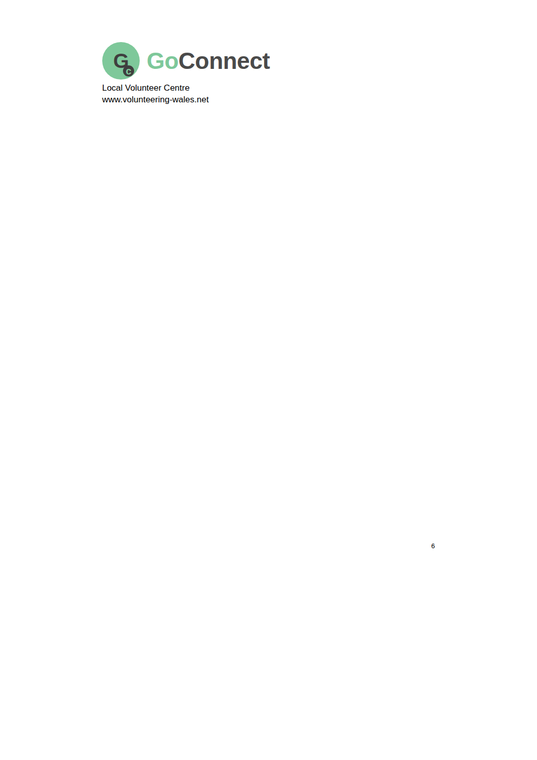G c
Go Connect
Local Volunteer Centre
www.volunteering-wales.net
6